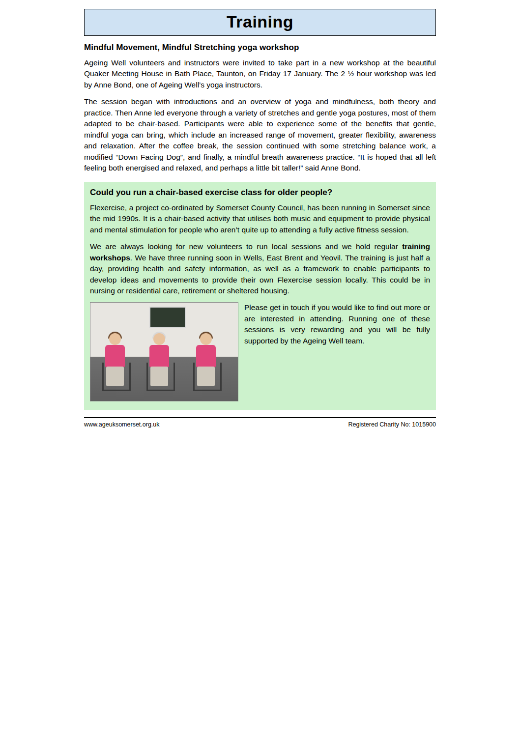Training
Mindful Movement, Mindful Stretching yoga workshop
Ageing Well volunteers and instructors were invited to take part in a new workshop at the beautiful Quaker Meeting House in Bath Place, Taunton, on Friday 17 January. The 2 ½ hour workshop was led by Anne Bond, one of Ageing Well’s yoga instructors.
The session began with introductions and an overview of yoga and mindfulness, both theory and practice. Then Anne led everyone through a variety of stretches and gentle yoga postures, most of them adapted to be chair-based. Participants were able to experience some of the benefits that gentle, mindful yoga can bring, which include an increased range of movement, greater flexibility, awareness and relaxation. After the coffee break, the session continued with some stretching balance work, a modified “Down Facing Dog”, and finally, a mindful breath awareness practice. “It is hoped that all left feeling both energised and relaxed, and perhaps a little bit taller!” said Anne Bond.
Could you run a chair-based exercise class for older people?
Flexercise, a project co-ordinated by Somerset County Council, has been running in Somerset since the mid 1990s. It is a chair-based activity that utilises both music and equipment to provide physical and mental stimulation for people who aren’t quite up to attending a fully active fitness session.
We are always looking for new volunteers to run local sessions and we hold regular training workshops. We have three running soon in Wells, East Brent and Yeovil. The training is just half a day, providing health and safety information, as well as a framework to enable participants to develop ideas and movements to provide their own Flexercise session locally. This could be in nursing or residential care, retirement or sheltered housing.
Please get in touch if you would like to find out more or are interested in attending. Running one of these sessions is very rewarding and you will be fully supported by the Ageing Well team.
www.ageuksomerset.org.uk Registered Charity No: 1015900